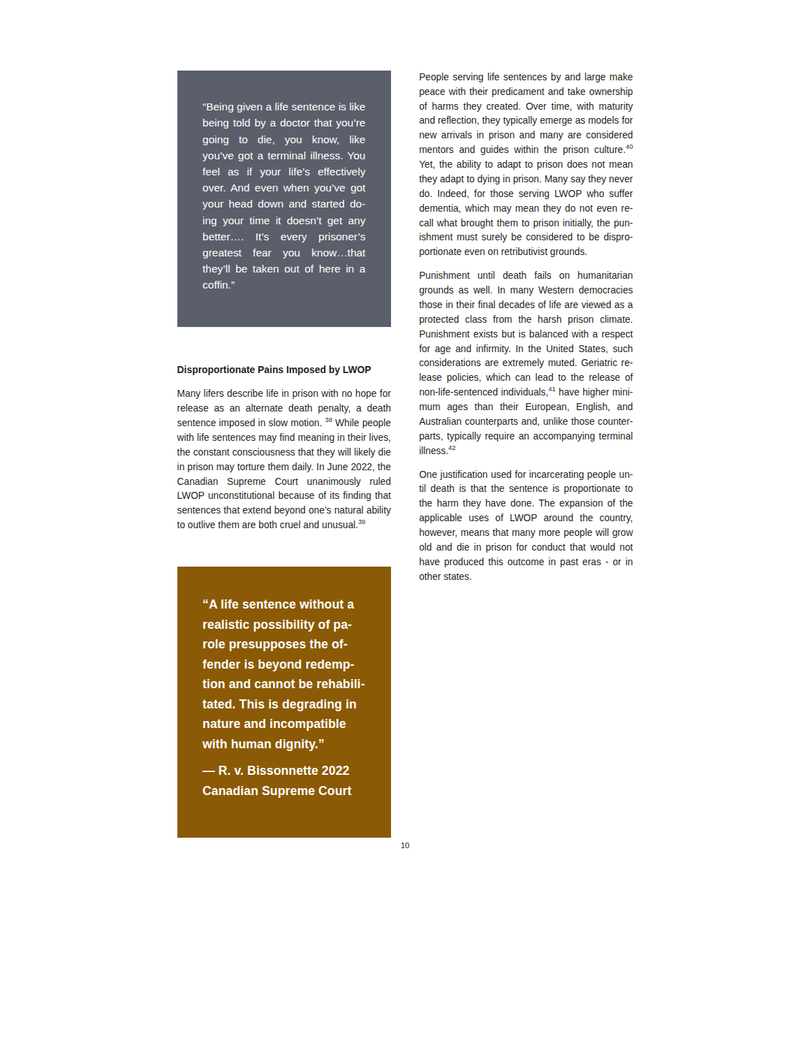“Being given a life sentence is like being told by a doctor that you’re going to die, you know, like you’ve got a terminal illness. You feel as if your life’s effectively over. And even when you’ve got your head down and started doing your time it doesn’t get any better…. It’s every prisoner’s greatest fear you know…that they’ll be taken out of here in a coffin.”
Disproportionate Pains Imposed by LWOP
Many lifers describe life in prison with no hope for release as an alternate death penalty, a death sentence imposed in slow motion. 38 While people with life sentences may find meaning in their lives, the constant consciousness that they will likely die in prison may torture them daily. In June 2022, the Canadian Supreme Court unanimously ruled LWOP unconstitutional because of its finding that sentences that extend beyond one’s natural ability to outlive them are both cruel and unusual.39
“A life sentence without a realistic possibility of parole presupposes the offender is beyond redemption and cannot be rehabilitated. This is degrading in nature and incompatible with human dignity.”— R. v. Bissonnette 2022 Canadian Supreme Court
People serving life sentences by and large make peace with their predicament and take ownership of harms they created. Over time, with maturity and reflection, they typically emerge as models for new arrivals in prison and many are considered mentors and guides within the prison culture.40 Yet, the ability to adapt to prison does not mean they adapt to dying in prison. Many say they never do. Indeed, for those serving LWOP who suffer dementia, which may mean they do not even recall what brought them to prison initially, the punishment must surely be considered to be disproportionate even on retributivist grounds.
Punishment until death fails on humanitarian grounds as well. In many Western democracies those in their final decades of life are viewed as a protected class from the harsh prison climate. Punishment exists but is balanced with a respect for age and infirmity. In the United States, such considerations are extremely muted. Geriatric release policies, which can lead to the release of non-life-sentenced individuals,41 have higher minimum ages than their European, English, and Australian counterparts and, unlike those counterparts, typically require an accompanying terminal illness.42
One justification used for incarcerating people until death is that the sentence is proportionate to the harm they have done. The expansion of the applicable uses of LWOP around the country, however, means that many more people will grow old and die in prison for conduct that would not have produced this outcome in past eras - or in other states.
10